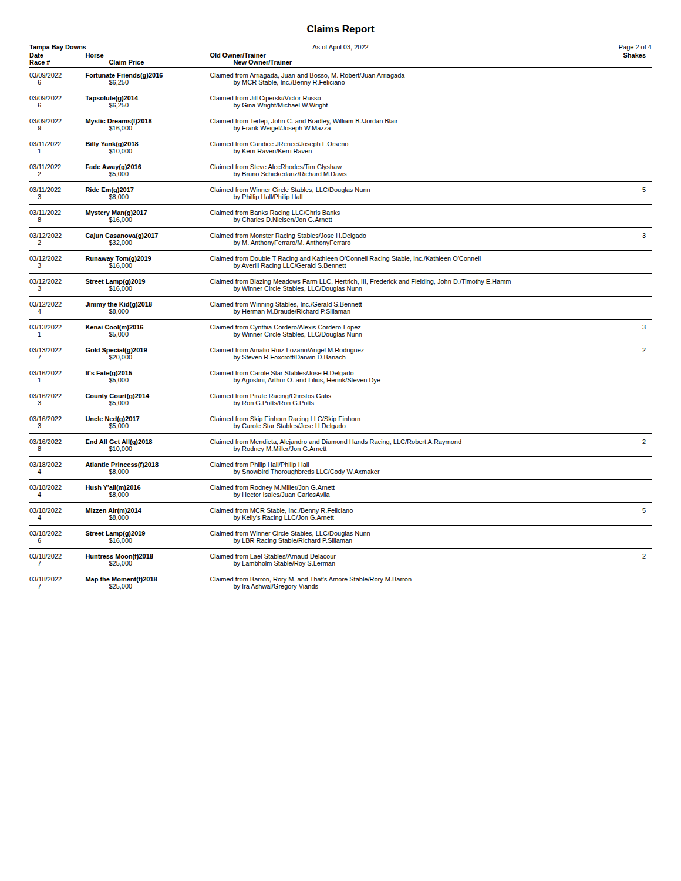Claims Report
Tampa Bay Downs
As of April 03, 2022
Page 2 of 4
| Date Race # | Horse Claim Price | Old Owner/Trainer New Owner/Trainer | Shakes |
| --- | --- | --- | --- |
| 03/09/2022 6 | Fortunate Friends(g)2016 $6,250 | Claimed from Arriagada, Juan and Bosso, M. Robert/Juan Arriagada by MCR Stable, Inc./Benny R.Feliciano | |
| 03/09/2022 6 | Tapsolute(g)2014 $6,250 | Claimed from Jill Ciperski/Victor Russo by Gina Wright/Michael W.Wright | |
| 03/09/2022 9 | Mystic Dreams(f)2018 $16,000 | Claimed from Terlep, John C. and Bradley, William B./Jordan Blair by Frank Weigel/Joseph W.Mazza | |
| 03/11/2022 1 | Billy Yank(g)2018 $10,000 | Claimed from Candice JRenee/Joseph F.Orseno by Kerri Raven/Kerri Raven | |
| 03/11/2022 2 | Fade Away(g)2016 $5,000 | Claimed from Steve AlecRhodes/Tim Glyshaw by Bruno Schickedanz/Richard M.Davis | |
| 03/11/2022 3 | Ride Em(g)2017 $8,000 | Claimed from Winner Circle Stables, LLC/Douglas Nunn by Phillip Hall/Philip Hall | 5 |
| 03/11/2022 8 | Mystery Man(g)2017 $16,000 | Claimed from Banks Racing LLC/Chris Banks by Charles D.Nielsen/Jon G.Arnett | |
| 03/12/2022 2 | Cajun Casanova(g)2017 $32,000 | Claimed from Monster Racing Stables/Jose H.Delgado by M. AnthonyFerraro/M. AnthonyFerraro | 3 |
| 03/12/2022 3 | Runaway Tom(g)2019 $16,000 | Claimed from Double T Racing and Kathleen O'Connell Racing Stable, Inc./Kathleen O'Connell by Averill Racing LLC/Gerald S.Bennett | |
| 03/12/2022 3 | Street Lamp(g)2019 $16,000 | Claimed from Blazing Meadows Farm LLC, Hertrich, III, Frederick and Fielding, John D./Timothy E.Hamm by Winner Circle Stables, LLC/Douglas Nunn | |
| 03/12/2022 4 | Jimmy the Kid(g)2018 $8,000 | Claimed from Winning Stables, Inc./Gerald S.Bennett by Herman M.Braude/Richard P.Sillaman | |
| 03/13/2022 1 | Kenai Cool(m)2016 $5,000 | Claimed from Cynthia Cordero/Alexis Cordero-Lopez by Winner Circle Stables, LLC/Douglas Nunn | 3 |
| 03/13/2022 7 | Gold Special(g)2019 $20,000 | Claimed from Amalio Ruiz-Lozano/Angel M.Rodriguez by Steven R.Foxcroft/Darwin D.Banach | 2 |
| 03/16/2022 1 | It's Fate(g)2015 $5,000 | Claimed from Carole Star Stables/Jose H.Delgado by Agostini, Arthur O. and Lilius, Henrik/Steven Dye | |
| 03/16/2022 3 | County Court(g)2014 $5,000 | Claimed from Pirate Racing/Christos Gatis by Ron G.Potts/Ron G.Potts | |
| 03/16/2022 3 | Uncle Ned(g)2017 $5,000 | Claimed from Skip Einhorn Racing LLC/Skip Einhorn by Carole Star Stables/Jose H.Delgado | |
| 03/16/2022 8 | End All Get All(g)2018 $10,000 | Claimed from Mendieta, Alejandro and Diamond Hands Racing, LLC/Robert A.Raymond by Rodney M.Miller/Jon G.Arnett | 2 |
| 03/18/2022 4 | Atlantic Princess(f)2018 $8,000 | Claimed from Philip Hall/Philip Hall by Snowbird Thoroughbreds LLC/Cody W.Axmaker | |
| 03/18/2022 4 | Hush Y'all(m)2016 $8,000 | Claimed from Rodney M.Miller/Jon G.Arnett by Hector Isales/Juan CarlosAvila | |
| 03/18/2022 4 | Mizzen Air(m)2014 $8,000 | Claimed from MCR Stable, Inc./Benny R.Feliciano by Kelly's Racing LLC/Jon G.Arnett | 5 |
| 03/18/2022 6 | Street Lamp(g)2019 $16,000 | Claimed from Winner Circle Stables, LLC/Douglas Nunn by LBR Racing Stable/Richard P.Sillaman | |
| 03/18/2022 7 | Huntress Moon(f)2018 $25,000 | Claimed from Lael Stables/Arnaud Delacour by Lambholm Stable/Roy S.Lerman | 2 |
| 03/18/2022 7 | Map the Moment(f)2018 $25,000 | Claimed from Barron, Rory M. and That's Amore Stable/Rory M.Barron by Ira Ashwal/Gregory Viands | |